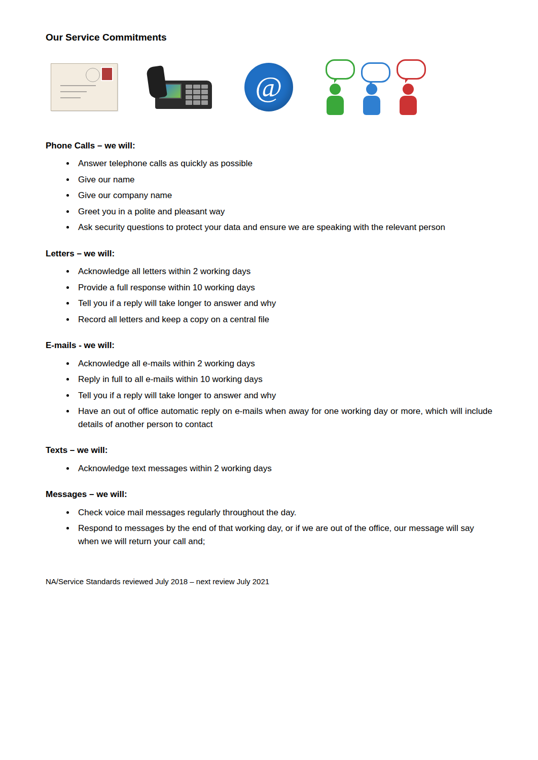Our Service Commitments
@
Phone Calls – we will:
Answer telephone calls as quickly as possible
Give our name
Give our company name
Greet you in a polite and pleasant way
Ask security questions to protect your data and ensure we are speaking with the relevant person
Letters – we will:
Acknowledge all letters within 2 working days
Provide a full response within 10 working days
Tell you if a reply will take longer to answer and why
Record all letters and keep a copy on a central file
E-mails - we will:
Acknowledge all e-mails within 2 working days
Reply in full to all e-mails within 10 working days
Tell you if a reply will take longer to answer and why
Have an out of office automatic reply on e-mails when away for one working day or more, which will include details of another person to contact
Texts – we will:
Acknowledge text messages within 2 working days
Messages – we will:
Check voice mail messages regularly throughout the day.
Respond to messages by the end of that working day, or if we are out of the office, our message will say when we will return your call and;
NA/Service Standards reviewed July 2018 – next review July 2021